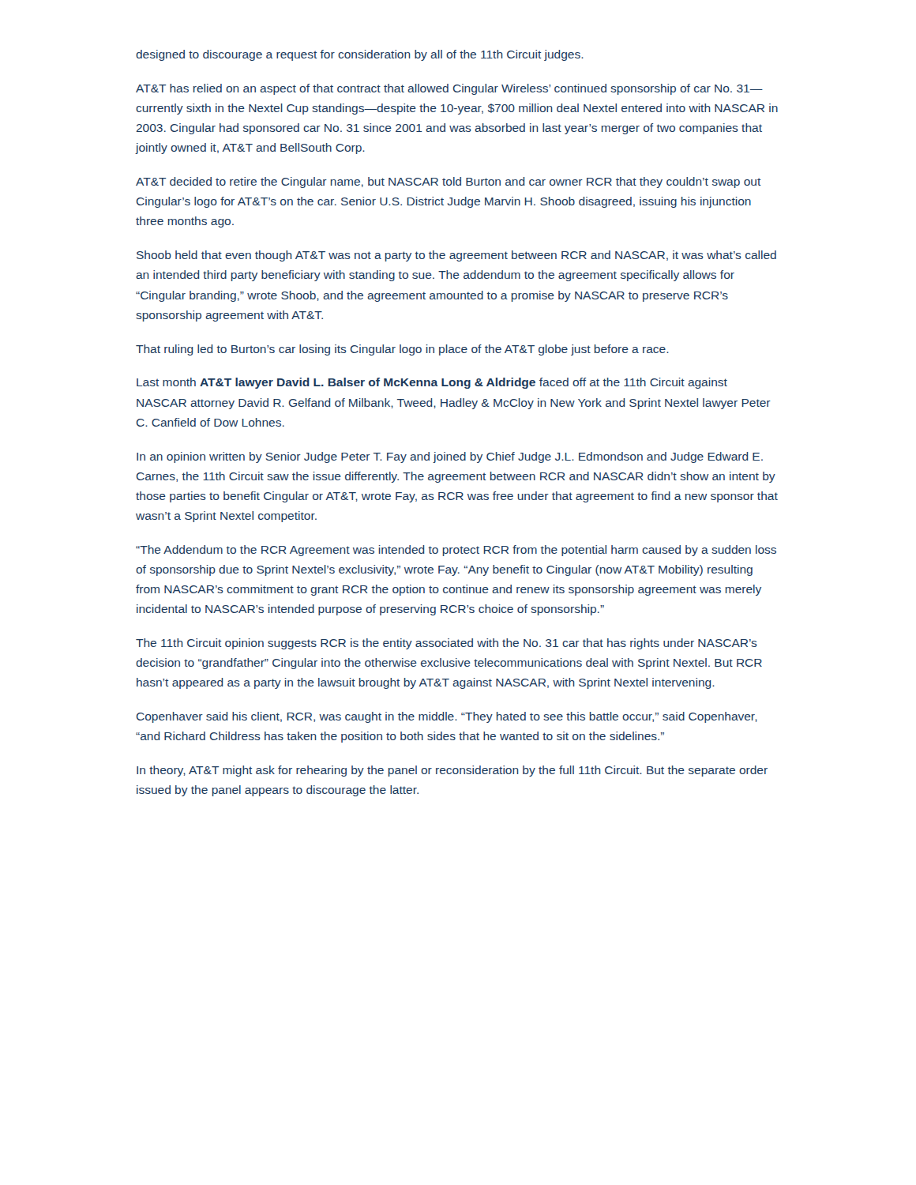designed to discourage a request for consideration by all of the 11th Circuit judges.
AT&T has relied on an aspect of that contract that allowed Cingular Wireless’ continued sponsorship of car No. 31—currently sixth in the Nextel Cup standings—despite the 10-year, $700 million deal Nextel entered into with NASCAR in 2003. Cingular had sponsored car No. 31 since 2001 and was absorbed in last year’s merger of two companies that jointly owned it, AT&T and BellSouth Corp.
AT&T decided to retire the Cingular name, but NASCAR told Burton and car owner RCR that they couldn’t swap out Cingular’s logo for AT&T’s on the car. Senior U.S. District Judge Marvin H. Shoob disagreed, issuing his injunction three months ago.
Shoob held that even though AT&T was not a party to the agreement between RCR and NASCAR, it was what’s called an intended third party beneficiary with standing to sue. The addendum to the agreement specifically allows for “Cingular branding,” wrote Shoob, and the agreement amounted to a promise by NASCAR to preserve RCR’s sponsorship agreement with AT&T.
That ruling led to Burton’s car losing its Cingular logo in place of the AT&T globe just before a race.
Last month AT&T lawyer David L. Balser of McKenna Long & Aldridge faced off at the 11th Circuit against NASCAR attorney David R. Gelfand of Milbank, Tweed, Hadley & McCloy in New York and Sprint Nextel lawyer Peter C. Canfield of Dow Lohnes.
In an opinion written by Senior Judge Peter T. Fay and joined by Chief Judge J.L. Edmondson and Judge Edward E. Carnes, the 11th Circuit saw the issue differently. The agreement between RCR and NASCAR didn’t show an intent by those parties to benefit Cingular or AT&T, wrote Fay, as RCR was free under that agreement to find a new sponsor that wasn’t a Sprint Nextel competitor.
“The Addendum to the RCR Agreement was intended to protect RCR from the potential harm caused by a sudden loss of sponsorship due to Sprint Nextel’s exclusivity,” wrote Fay. “Any benefit to Cingular (now AT&T Mobility) resulting from NASCAR’s commitment to grant RCR the option to continue and renew its sponsorship agreement was merely incidental to NASCAR’s intended purpose of preserving RCR’s choice of sponsorship.”
The 11th Circuit opinion suggests RCR is the entity associated with the No. 31 car that has rights under NASCAR’s decision to “grandfather” Cingular into the otherwise exclusive telecommunications deal with Sprint Nextel. But RCR hasn’t appeared as a party in the lawsuit brought by AT&T against NASCAR, with Sprint Nextel intervening.
Copenhaver said his client, RCR, was caught in the middle. “They hated to see this battle occur,” said Copenhaver, “and Richard Childress has taken the position to both sides that he wanted to sit on the sidelines.”
In theory, AT&T might ask for rehearing by the panel or reconsideration by the full 11th Circuit. But the separate order issued by the panel appears to discourage the latter.